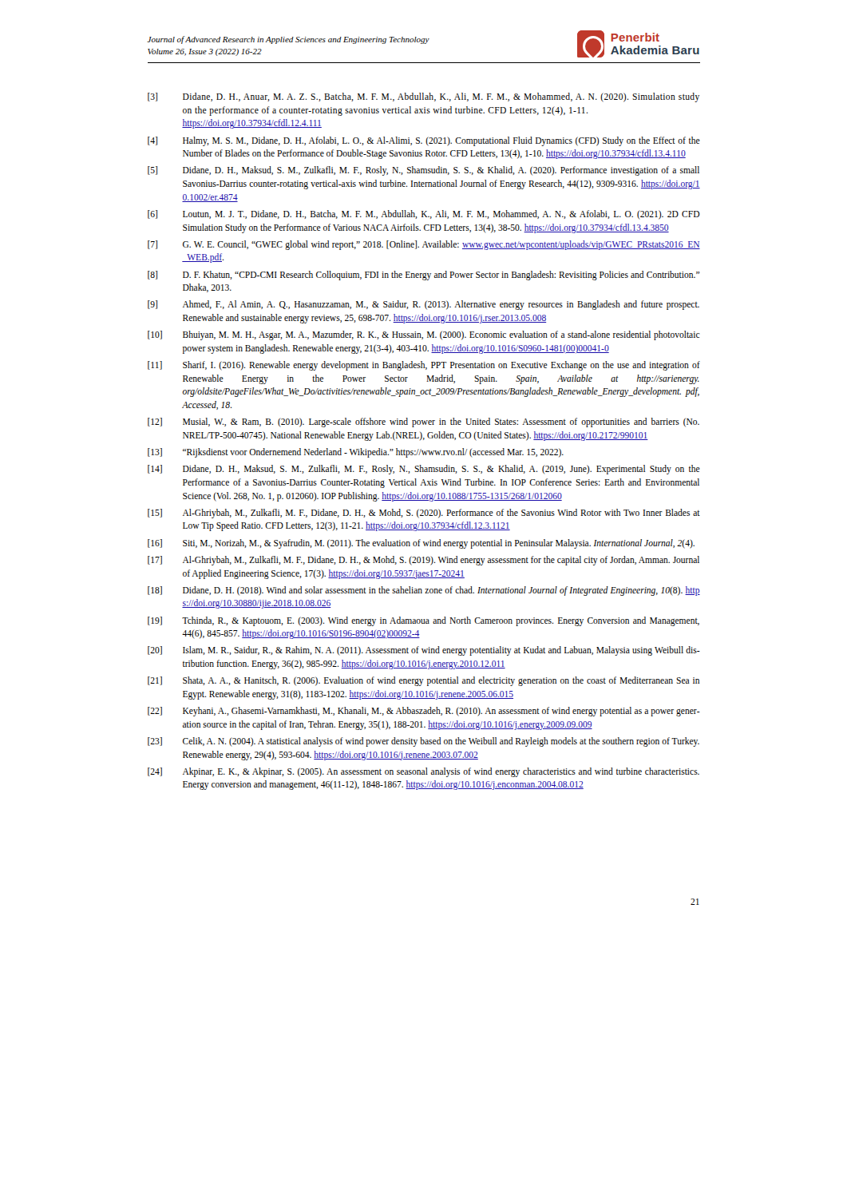Journal of Advanced Research in Applied Sciences and Engineering Technology
Volume 26, Issue 3 (2022) 16-22
Penerbit Akademia Baru
Didane, D. H., Anuar, M. A. Z. S., Batcha, M. F. M., Abdullah, K., Ali, M. F. M., & Mohammed, A. N. (2020). Simulation study on the performance of a counter-rotating savonius vertical axis wind turbine. CFD Letters, 12(4), 1-11.
https://doi.org/10.37934/cfdl.12.4.111
Halmy, M. S. M., Didane, D. H., Afolabi, L. O., & Al-Alimi, S. (2021). Computational Fluid Dynamics (CFD) Study on the Effect of the Number of Blades on the Performance of Double-Stage Savonius Rotor. CFD Letters, 13(4), 1-10. https://doi.org/10.37934/cfdl.13.4.110
Didane, D. H., Maksud, S. M., Zulkafli, M. F., Rosly, N., Shamsudin, S. S., & Khalid, A. (2020). Performance investigation of a small Savonius-Darrius counter-rotating vertical-axis wind turbine. International Journal of Energy Research, 44(12), 9309-9316. https://doi.org/10.1002/er.4874
Loutun, M. J. T., Didane, D. H., Batcha, M. F. M., Abdullah, K., Ali, M. F. M., Mohammed, A. N., & Afolabi, L. O. (2021). 2D CFD Simulation Study on the Performance of Various NACA Airfoils. CFD Letters, 13(4), 38-50. https://doi.org/10.37934/cfdl.13.4.3850
G. W. E. Council, “GWEC global wind report,” 2018. [Online]. Available: www.gwec.net/wpcontent/uploads/vip/GWEC_PRstats2016_EN_WEB.pdf.
D. F. Khatun, “CPD-CMI Research Colloquium, FDI in the Energy and Power Sector in Bangladesh: Revisiting Policies and Contribution.” Dhaka, 2013.
Ahmed, F., Al Amin, A. Q., Hasanuzzaman, M., & Saidur, R. (2013). Alternative energy resources in Bangladesh and future prospect. Renewable and sustainable energy reviews, 25, 698-707. https://doi.org/10.1016/j.rser.2013.05.008
Bhuiyan, M. M. H., Asgar, M. A., Mazumder, R. K., & Hussain, M. (2000). Economic evaluation of a stand-alone residential photovoltaic power system in Bangladesh. Renewable energy, 21(3-4), 403-410. https://doi.org/10.1016/S0960-1481(00)00041-0
Sharif, I. (2016). Renewable energy development in Bangladesh, PPT Presentation on Executive Exchange on the use and integration of Renewable Energy in the Power Sector Madrid, Spain. Spain, Available at http://sarienergy. org/oldsite/PageFiles/What_We_Do/activities/renewable_spain_oct_2009/Presentations/Bangladesh_Renewable_Energy_development. pdf, Accessed, 18.
Musial, W., & Ram, B. (2010). Large-scale offshore wind power in the United States: Assessment of opportunities and barriers (No. NREL/TP-500-40745). National Renewable Energy Lab.(NREL), Golden, CO (United States). https://doi.org/10.2172/990101
“Rijksdienst voor Ondernemend Nederland - Wikipedia.” https://www.rvo.nl/ (accessed Mar. 15, 2022).
Didane, D. H., Maksud, S. M., Zulkafli, M. F., Rosly, N., Shamsudin, S. S., & Khalid, A. (2019, June). Experimental Study on the Performance of a Savonius-Darrius Counter-Rotating Vertical Axis Wind Turbine. In IOP Conference Series: Earth and Environmental Science (Vol. 268, No. 1, p. 012060). IOP Publishing. https://doi.org/10.1088/1755-1315/268/1/012060
Al-Ghriybah, M., Zulkafli, M. F., Didane, D. H., & Mohd, S. (2020). Performance of the Savonius Wind Rotor with Two Inner Blades at Low Tip Speed Ratio. CFD Letters, 12(3), 11-21. https://doi.org/10.37934/cfdl.12.3.1121
Siti, M., Norizah, M., & Syafrudin, M. (2011). The evaluation of wind energy potential in Peninsular Malaysia. International Journal, 2(4).
Al-Ghriybah, M., Zulkafli, M. F., Didane, D. H., & Mohd, S. (2019). Wind energy assessment for the capital city of Jordan, Amman. Journal of Applied Engineering Science, 17(3). https://doi.org/10.5937/jaes17-20241
Didane, D. H. (2018). Wind and solar assessment in the sahelian zone of chad. International Journal of Integrated Engineering, 10(8). https://doi.org/10.30880/ijie.2018.10.08.026
Tchinda, R., & Kaptouom, E. (2003). Wind energy in Adamaoua and North Cameroon provinces. Energy Conversion and Management, 44(6), 845-857. https://doi.org/10.1016/S0196-8904(02)00092-4
Islam, M. R., Saidur, R., & Rahim, N. A. (2011). Assessment of wind energy potentiality at Kudat and Labuan, Malaysia using Weibull distribution function. Energy, 36(2), 985-992. https://doi.org/10.1016/j.energy.2010.12.011
Shata, A. A., & Hanitsch, R. (2006). Evaluation of wind energy potential and electricity generation on the coast of Mediterranean Sea in Egypt. Renewable energy, 31(8), 1183-1202. https://doi.org/10.1016/j.renene.2005.06.015
Keyhani, A., Ghasemi-Varnamkhasti, M., Khanali, M., & Abbaszadeh, R. (2010). An assessment of wind energy potential as a power generation source in the capital of Iran, Tehran. Energy, 35(1), 188-201. https://doi.org/10.1016/j.energy.2009.09.009
Celik, A. N. (2004). A statistical analysis of wind power density based on the Weibull and Rayleigh models at the southern region of Turkey. Renewable energy, 29(4), 593-604. https://doi.org/10.1016/j.renene.2003.07.002
Akpinar, E. K., & Akpinar, S. (2005). An assessment on seasonal analysis of wind energy characteristics and wind turbine characteristics. Energy conversion and management, 46(11-12), 1848-1867. https://doi.org/10.1016/j.enconman.2004.08.012
21